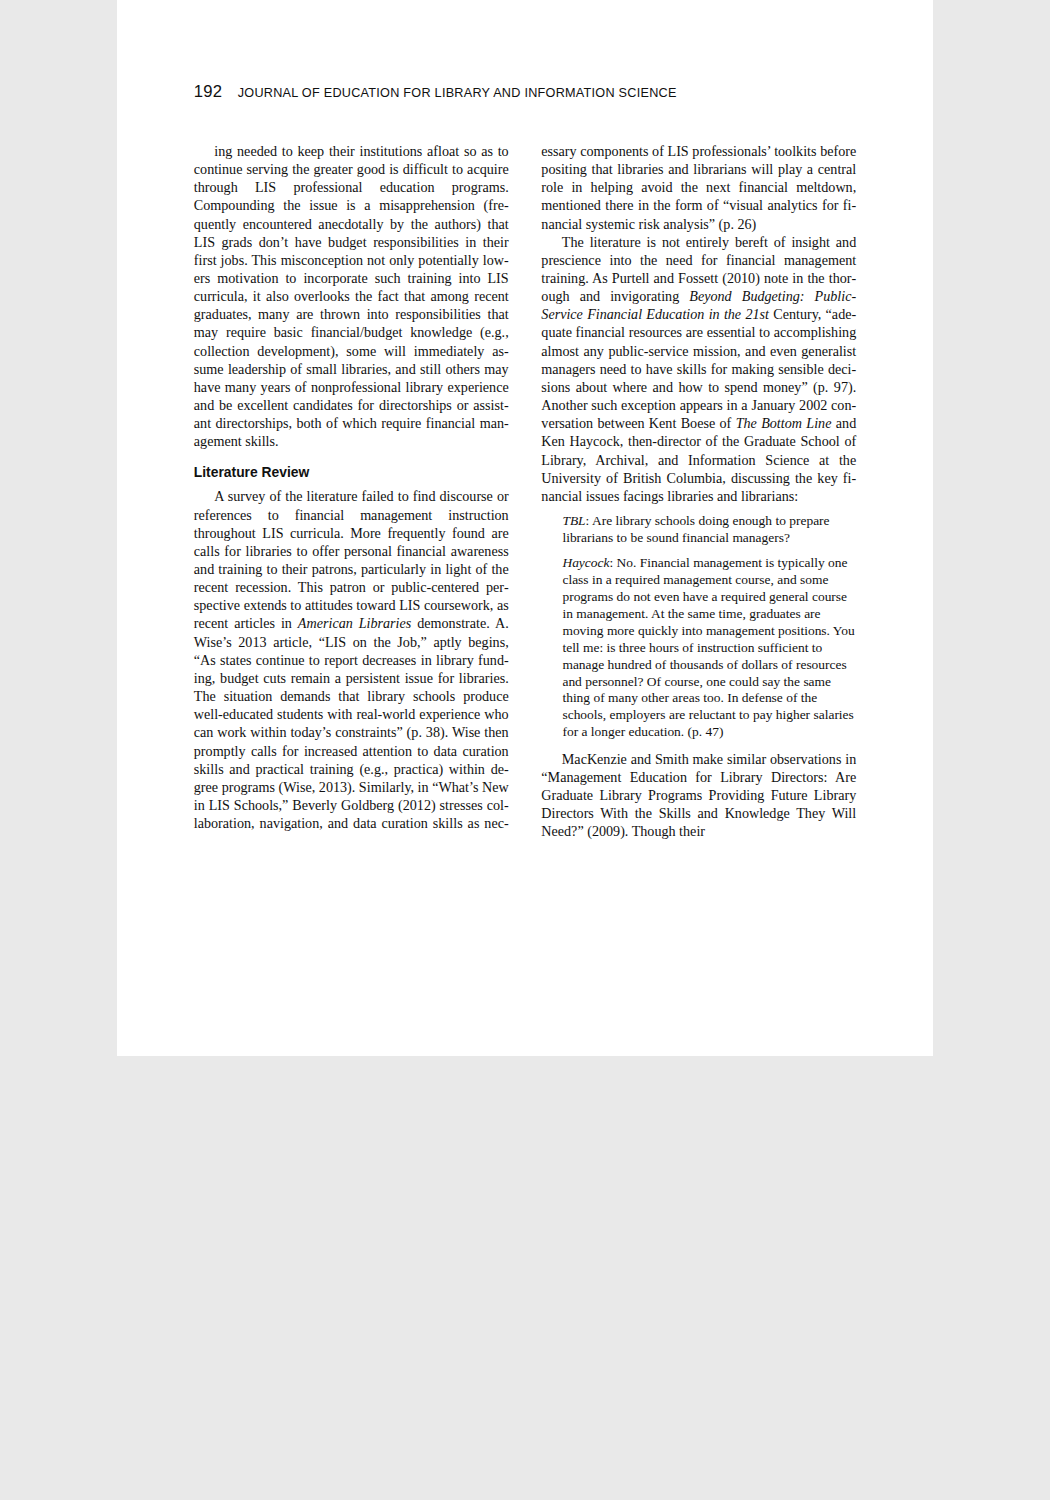192 Journal of Education for Library and Information Science
ing needed to keep their institutions afloat so as to continue serving the greater good is difficult to acquire through LIS professional education programs. Compounding the issue is a misapprehension (frequently encountered anecdotally by the authors) that LIS grads don’t have budget responsibilities in their first jobs. This misconception not only potentially lowers motivation to incorporate such training into LIS curricula, it also overlooks the fact that among recent graduates, many are thrown into responsibilities that may require basic financial/budget knowledge (e.g., collection development), some will immediately assume leadership of small libraries, and still others may have many years of nonprofessional library experience and be excellent candidates for directorships or assistant directorships, both of which require financial management skills.
Literature Review
A survey of the literature failed to find discourse or references to financial management instruction throughout LIS curricula. More frequently found are calls for libraries to offer personal financial awareness and training to their patrons, particularly in light of the recent recession. This patron or public-centered perspective extends to attitudes toward LIS coursework, as recent articles in American Libraries demonstrate. A. Wise’s 2013 article, “LIS on the Job,” aptly begins, “As states continue to report decreases in library funding, budget cuts remain a persistent issue for libraries. The situation demands that library schools produce well-educated students with real-world experience who can work within today’s constraints” (p. 38). Wise then promptly calls for increased attention to data curation skills and practical training (e.g., practica) within degree programs (Wise, 2013). Similarly, in “What’s New in LIS Schools,” Beverly Goldberg (2012) stresses collaboration, navigation, and data curation skills as necessary components of LIS professionals’ toolkits before positing that libraries and librarians will play a central role in helping avoid the next financial meltdown, mentioned there in the form of “visual analytics for financial systemic risk analysis” (p. 26)
The literature is not entirely bereft of insight and prescience into the need for financial management training. As Purtell and Fossett (2010) note in the thorough and invigorating Beyond Budgeting: Public-Service Financial Education in the 21st Century, “adequate financial resources are essential to accomplishing almost any public-service mission, and even generalist managers need to have skills for making sensible decisions about where and how to spend money” (p. 97). Another such exception appears in a January 2002 conversation between Kent Boese of The Bottom Line and Ken Haycock, then-director of the Graduate School of Library, Archival, and Information Science at the University of British Columbia, discussing the key financial issues facings libraries and librarians:
TBL: Are library schools doing enough to prepare librarians to be sound financial managers?
Haycock: No. Financial management is typically one class in a required management course, and some programs do not even have a required general course in management. At the same time, graduates are moving more quickly into management positions. You tell me: is three hours of instruction sufficient to manage hundred of thousands of dollars of resources and personnel? Of course, one could say the same thing of many other areas too. In defense of the schools, employers are reluctant to pay higher salaries for a longer education. (p. 47)
MacKenzie and Smith make similar observations in “Management Education for Library Directors: Are Graduate Library Programs Providing Future Library Directors With the Skills and Knowledge They Will Need?” (2009). Though their